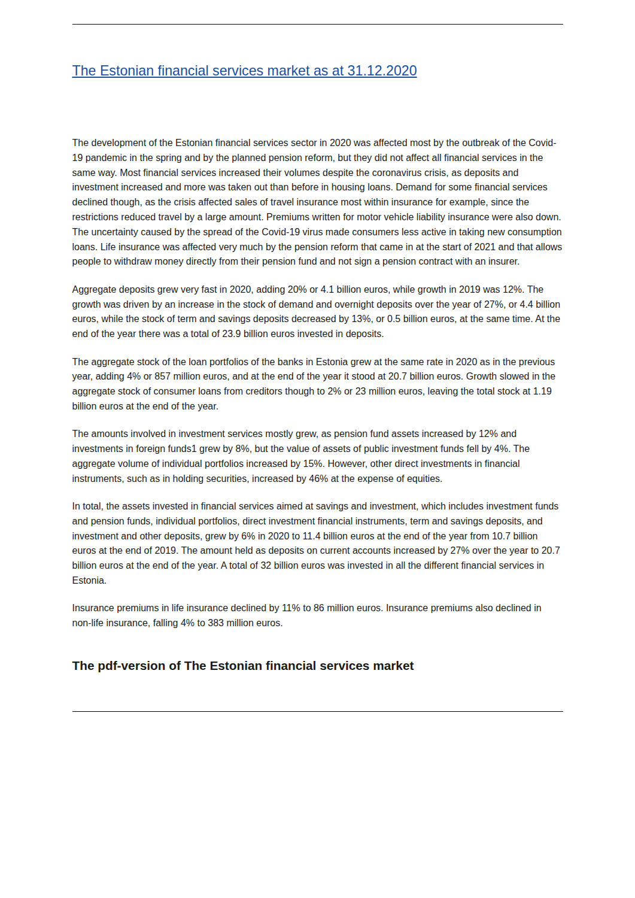The Estonian financial services market as at 31.12.2020
The development of the Estonian financial services sector in 2020 was affected most by the outbreak of the Covid-19 pandemic in the spring and by the planned pension reform, but they did not affect all financial services in the same way. Most financial services increased their volumes despite the coronavirus crisis, as deposits and investment increased and more was taken out than before in housing loans. Demand for some financial services declined though, as the crisis affected sales of travel insurance most within insurance for example, since the restrictions reduced travel by a large amount. Premiums written for motor vehicle liability insurance were also down. The uncertainty caused by the spread of the Covid-19 virus made consumers less active in taking new consumption loans. Life insurance was affected very much by the pension reform that came in at the start of 2021 and that allows people to withdraw money directly from their pension fund and not sign a pension contract with an insurer.
Aggregate deposits grew very fast in 2020, adding 20% or 4.1 billion euros, while growth in 2019 was 12%. The growth was driven by an increase in the stock of demand and overnight deposits over the year of 27%, or 4.4 billion euros, while the stock of term and savings deposits decreased by 13%, or 0.5 billion euros, at the same time. At the end of the year there was a total of 23.9 billion euros invested in deposits.
The aggregate stock of the loan portfolios of the banks in Estonia grew at the same rate in 2020 as in the previous year, adding 4% or 857 million euros, and at the end of the year it stood at 20.7 billion euros. Growth slowed in the aggregate stock of consumer loans from creditors though to 2% or 23 million euros, leaving the total stock at 1.19 billion euros at the end of the year.
The amounts involved in investment services mostly grew, as pension fund assets increased by 12% and investments in foreign funds1 grew by 8%, but the value of assets of public investment funds fell by 4%. The aggregate volume of individual portfolios increased by 15%. However, other direct investments in financial instruments, such as in holding securities, increased by 46% at the expense of equities.
In total, the assets invested in financial services aimed at savings and investment, which includes investment funds and pension funds, individual portfolios, direct investment financial instruments, term and savings deposits, and investment and other deposits, grew by 6% in 2020 to 11.4 billion euros at the end of the year from 10.7 billion euros at the end of 2019. The amount held as deposits on current accounts increased by 27% over the year to 20.7 billion euros at the end of the year. A total of 32 billion euros was invested in all the different financial services in Estonia.
Insurance premiums in life insurance declined by 11% to 86 million euros. Insurance premiums also declined in non-life insurance, falling 4% to 383 million euros.
The pdf-version of The Estonian financial services market